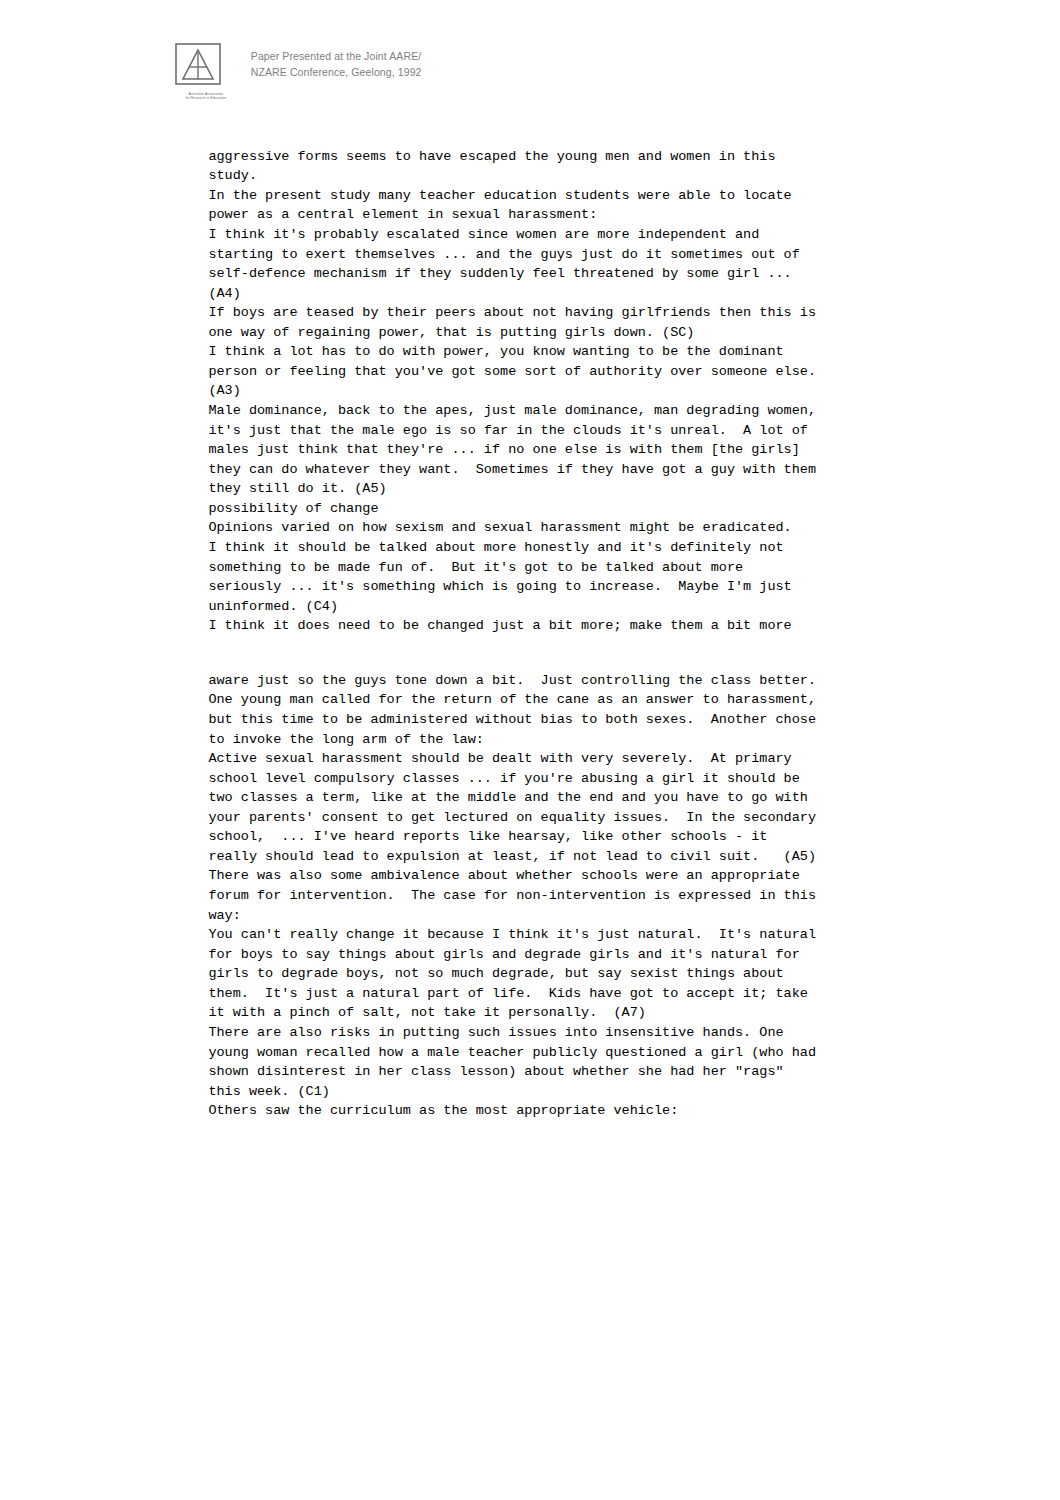Australian Association
for Research in Education
Paper Presented at the Joint AARE/
NZARE Conference, Geelong, 1992
aggressive forms seems to have escaped the young men and women in this study. In the present study many teacher education students were able to locate power as a central element in sexual harassment: I think it's probably escalated since women are more independent and starting to exert themselves ... and the guys just do it sometimes out of self-defence mechanism if they suddenly feel threatened by some girl ... (A4) If boys are teased by their peers about not having girlfriends then this is one way of regaining power, that is putting girls down. (SC) I think a lot has to do with power, you know wanting to be the dominant person or feeling that you've got some sort of authority over someone else. (A3) Male dominance, back to the apes, just male dominance, man degrading women, it's just that the male ego is so far in the clouds it's unreal. A lot of males just think that they're ... if no one else is with them [the girls] they can do whatever they want. Sometimes if they have got a guy with them they still do it. (A5) possibility of change Opinions varied on how sexism and sexual harassment might be eradicated. I think it should be talked about more honestly and it's definitely not something to be made fun of. But it's got to be talked about more seriously ... it's something which is going to increase. Maybe I'm just uninformed. (C4) I think it does need to be changed just a bit more; make them a bit more
aware just so the guys tone down a bit. Just controlling the class better. One young man called for the return of the cane as an answer to harassment, but this time to be administered without bias to both sexes. Another chose to invoke the long arm of the law: Active sexual harassment should be dealt with very severely. At primary school level compulsory classes ... if you're abusing a girl it should be two classes a term, like at the middle and the end and you have to go with your parents' consent to get lectured on equality issues. In the secondary school, ... I've heard reports like hearsay, like other schools - it really should lead to expulsion at least, if not lead to civil suit. (A5) There was also some ambivalence about whether schools were an appropriate forum for intervention. The case for non-intervention is expressed in this way: You can't really change it because I think it's just natural. It's natural for boys to say things about girls and degrade girls and it's natural for girls to degrade boys, not so much degrade, but say sexist things about them. It's just a natural part of life. Kids have got to accept it; take it with a pinch of salt, not take it personally. (A7) There are also risks in putting such issues into insensitive hands. One young woman recalled how a male teacher publicly questioned a girl (who had shown disinterest in her class lesson) about whether she had her "rags" this week. (C1) Others saw the curriculum as the most appropriate vehicle: